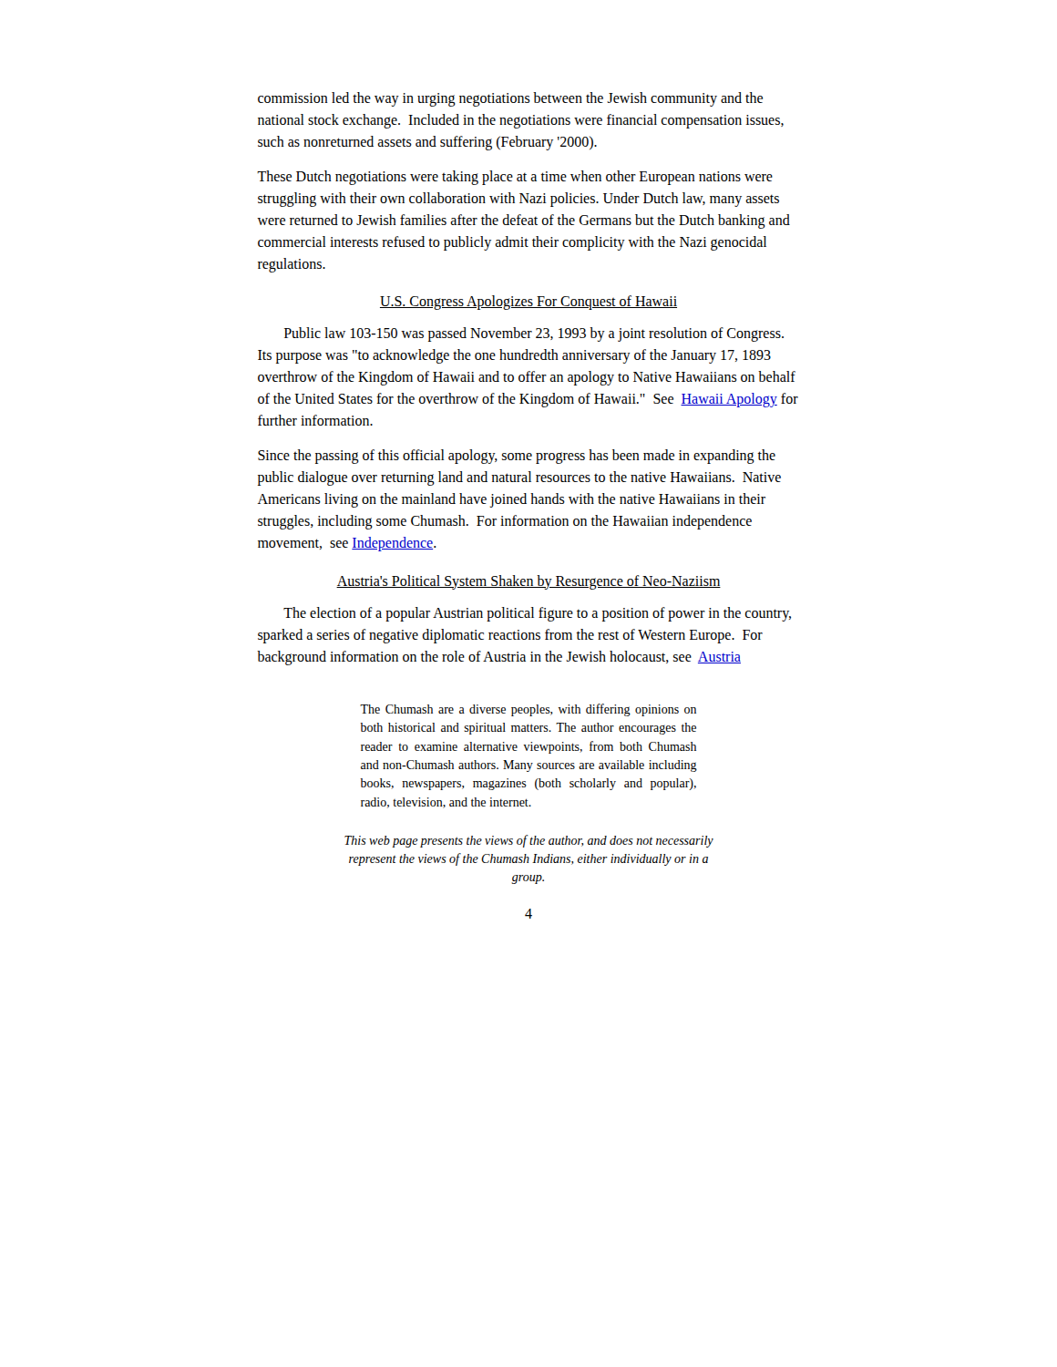commission led the way in urging negotiations between the Jewish community and the national stock exchange. Included in the negotiations were financial compensation issues, such as nonreturned assets and suffering (February '2000).
These Dutch negotiations were taking place at a time when other European nations were struggling with their own collaboration with Nazi policies. Under Dutch law, many assets were returned to Jewish families after the defeat of the Germans but the Dutch banking and commercial interests refused to publicly admit their complicity with the Nazi genocidal regulations.
U.S. Congress Apologizes For Conquest of Hawaii
Public law 103-150 was passed November 23, 1993 by a joint resolution of Congress. Its purpose was "to acknowledge the one hundredth anniversary of the January 17, 1893 overthrow of the Kingdom of Hawaii and to offer an apology to Native Hawaiians on behalf of the United States for the overthrow of the Kingdom of Hawaii." See Hawaii Apology for further information.
Since the passing of this official apology, some progress has been made in expanding the public dialogue over returning land and natural resources to the native Hawaiians. Native Americans living on the mainland have joined hands with the native Hawaiians in their struggles, including some Chumash. For information on the Hawaiian independence movement, see Independence.
Austria's Political System Shaken by Resurgence of Neo-Naziism
The election of a popular Austrian political figure to a position of power in the country, sparked a series of negative diplomatic reactions from the rest of Western Europe. For background information on the role of Austria in the Jewish holocaust, see Austria
The Chumash are a diverse peoples, with differing opinions on both historical and spiritual matters. The author encourages the reader to examine alternative viewpoints, from both Chumash and non-Chumash authors. Many sources are available including books, newspapers, magazines (both scholarly and popular), radio, television, and the internet.
This web page presents the views of the author, and does not necessarily represent the views of the Chumash Indians, either individually or in a group.
4